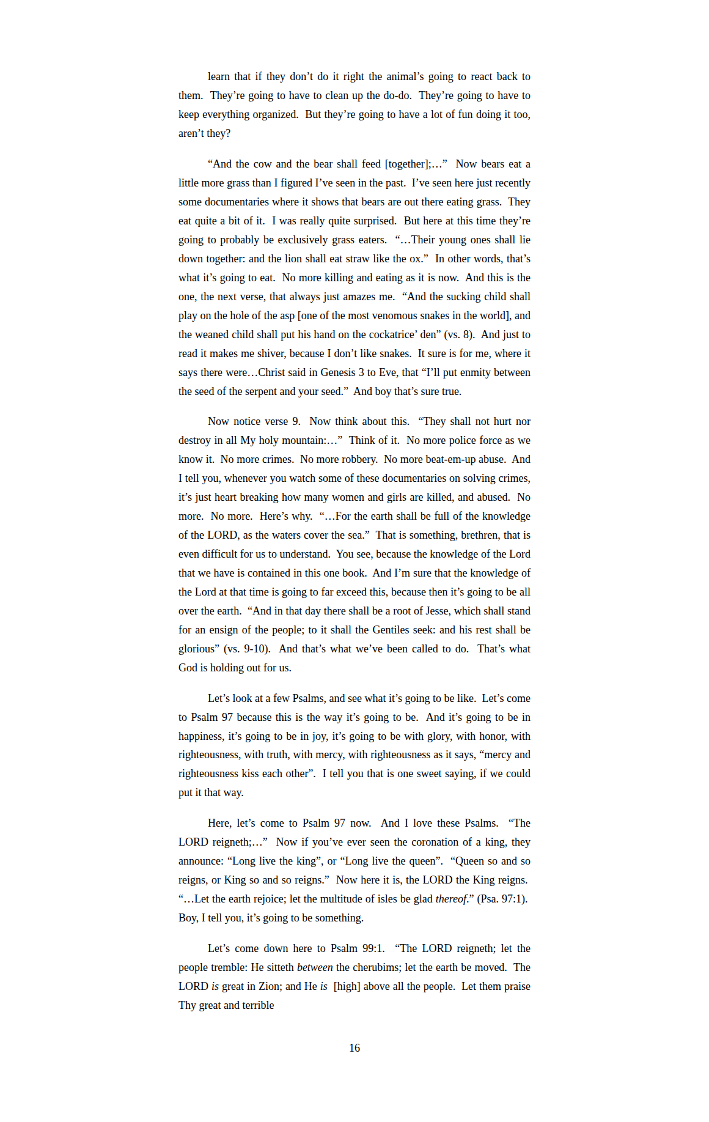learn that if they don’t do it right the animal’s going to react back to them. They’re going to have to clean up the do-do. They’re going to have to keep everything organized. But they’re going to have a lot of fun doing it too, aren’t they?
“And the cow and the bear shall feed [together];…” Now bears eat a little more grass than I figured I’ve seen in the past. I’ve seen here just recently some documentaries where it shows that bears are out there eating grass. They eat quite a bit of it. I was really quite surprised. But here at this time they’re going to probably be exclusively grass eaters. “…Their young ones shall lie down together: and the lion shall eat straw like the ox.” In other words, that’s what it’s going to eat. No more killing and eating as it is now. And this is the one, the next verse, that always just amazes me. “And the sucking child shall play on the hole of the asp [one of the most venomous snakes in the world], and the weaned child shall put his hand on the cockatrice’ den” (vs. 8). And just to read it makes me shiver, because I don’t like snakes. It sure is for me, where it says there were…Christ said in Genesis 3 to Eve, that “I’ll put enmity between the seed of the serpent and your seed.” And boy that’s sure true.
Now notice verse 9. Now think about this. “They shall not hurt nor destroy in all My holy mountain:…” Think of it. No more police force as we know it. No more crimes. No more robbery. No more beat-em-up abuse. And I tell you, whenever you watch some of these documentaries on solving crimes, it’s just heart breaking how many women and girls are killed, and abused. No more. No more. Here’s why. “…For the earth shall be full of the knowledge of the LORD, as the waters cover the sea.” That is something, brethren, that is even difficult for us to understand. You see, because the knowledge of the Lord that we have is contained in this one book. And I’m sure that the knowledge of the Lord at that time is going to far exceed this, because then it’s going to be all over the earth. “And in that day there shall be a root of Jesse, which shall stand for an ensign of the people; to it shall the Gentiles seek: and his rest shall be glorious” (vs. 9-10). And that’s what we’ve been called to do. That’s what God is holding out for us.
Let’s look at a few Psalms, and see what it’s going to be like. Let’s come to Psalm 97 because this is the way it’s going to be. And it’s going to be in happiness, it’s going to be in joy, it’s going to be with glory, with honor, with righteousness, with truth, with mercy, with righteousness as it says, “mercy and righteousness kiss each other”. I tell you that is one sweet saying, if we could put it that way.
Here, let’s come to Psalm 97 now. And I love these Psalms. “The LORD reigneth;…” Now if you’ve ever seen the coronation of a king, they announce: “Long live the king”, or “Long live the queen”. “Queen so and so reigns, or King so and so reigns.” Now here it is, the LORD the King reigns. “…Let the earth rejoice; let the multitude of isles be glad thereof.” (Psa. 97:1). Boy, I tell you, it’s going to be something.
Let’s come down here to Psalm 99:1. “The LORD reigneth; let the people tremble: He sitteth between the cherubims; let the earth be moved. The LORD is great in Zion; and He is [high] above all the people. Let them praise Thy great and terrible
16